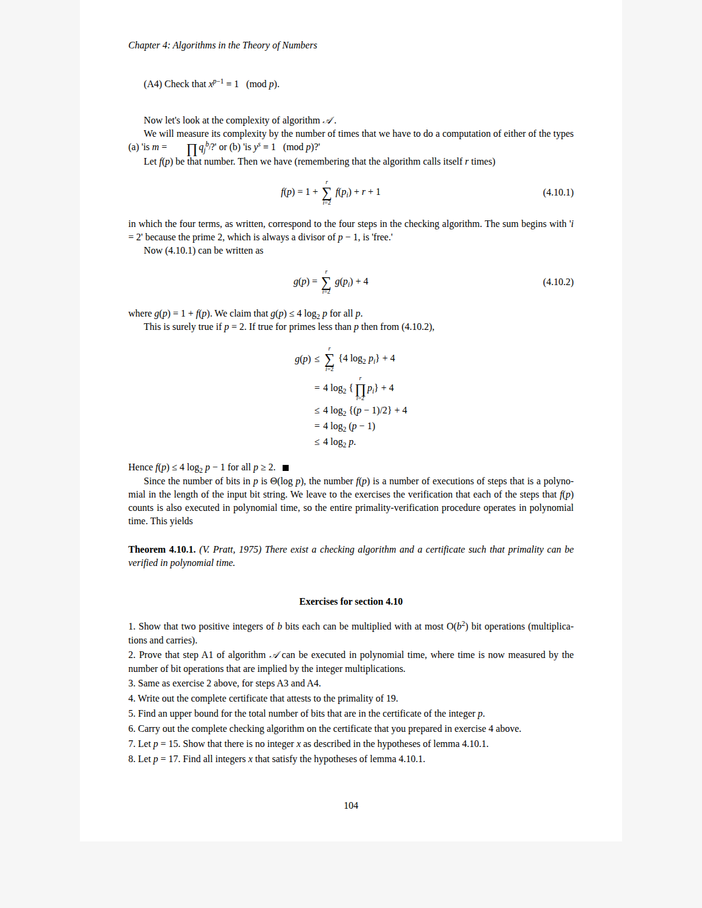Chapter 4: Algorithms in the Theory of Numbers
(A4) Check that xp−1 ≡ 1 (mod p).
Now let's look at the complexity of algorithm 𝒜 .
We will measure its complexity by the number of times that we have to do a computation of either of the types (a) 'is m = ∏qjbj?' or (b) 'is ys ≡ 1 (mod p)?'
Let f(p) be that number. Then we have (remembering that the algorithm calls itself r times)
f(p) = 1 + r∑i=2 f(pi) + r + 1
(4.10.1)
in which the four terms, as written, correspond to the four steps in the checking algorithm. The sum begins with 'i = 2' because the prime 2, which is always a divisor of p − 1, is 'free.'
Now (4.10.1) can be written as
g(p) = r∑i=2 g(pi) + 4
(4.10.2)
where g(p) = 1 + f(p). We claim that g(p) ≤ 4 log2 p for all p.
This is surely true if p = 2. If true for primes less than p then from (4.10.2),
g(p)
≤
r∑i=2 {4 log2 pi} + 4
=
4 log2 {r∏i=2 pi} + 4
≤
4 log2 {(p − 1)/2} + 4
=
4 log2 (p − 1)
≤
4 log2 p.
Hence f(p) ≤ 4 log2 p − 1 for all p ≥ 2.
Since the number of bits in p is Θ(log p), the number f(p) is a number of executions of steps that is a polynomial in the length of the input bit string. We leave to the exercises the verification that each of the steps that f(p) counts is also executed in polynomial time, so the entire primality-verification procedure operates in polynomial time. This yields
Theorem 4.10.1. (V. Pratt, 1975) There exist a checking algorithm and a certificate such that primality can be verified in polynomial time.
Exercises for section 4.10
1. Show that two positive integers of b bits each can be multiplied with at most O(b2) bit operations (multiplications and carries).
2. Prove that step A1 of algorithm 𝒜 can be executed in polynomial time, where time is now measured by the number of bit operations that are implied by the integer multiplications.
3. Same as exercise 2 above, for steps A3 and A4.
4. Write out the complete certificate that attests to the primality of 19.
5. Find an upper bound for the total number of bits that are in the certificate of the integer p.
6. Carry out the complete checking algorithm on the certificate that you prepared in exercise 4 above.
7. Let p = 15. Show that there is no integer x as described in the hypotheses of lemma 4.10.1.
8. Let p = 17. Find all integers x that satisfy the hypotheses of lemma 4.10.1.
104